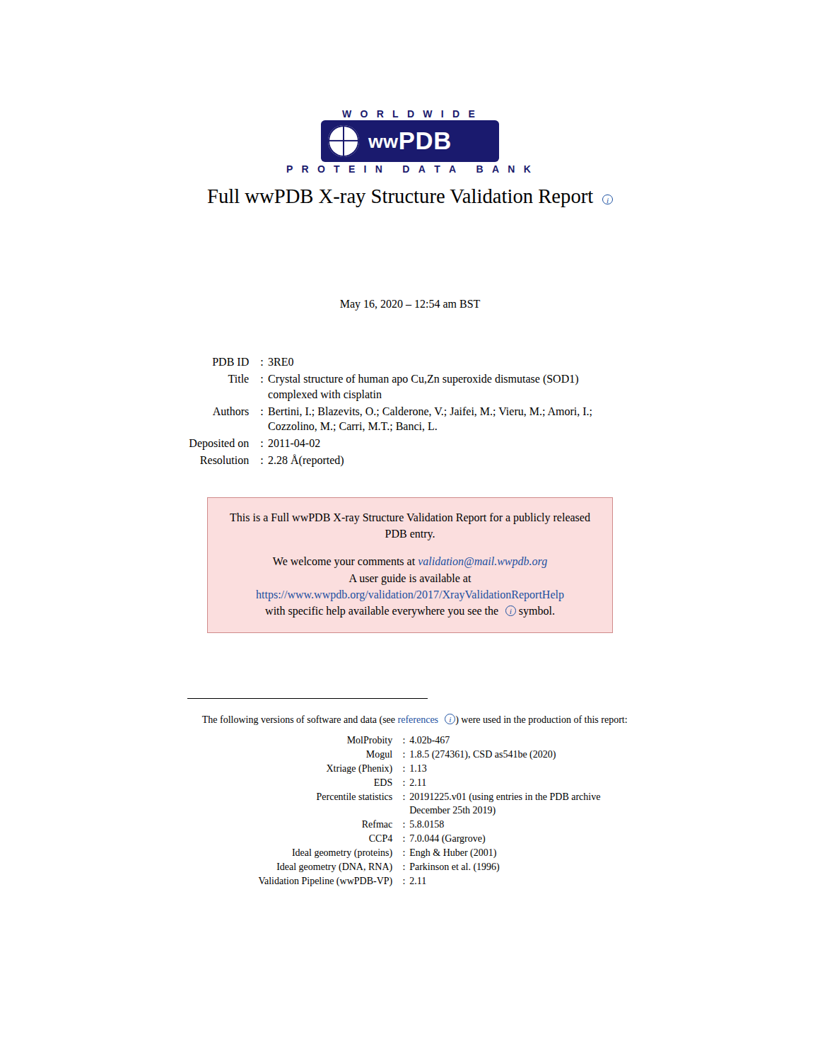W O R L D W I D E
ww PDB
P R O T E I N D A T A B A N K
Full wwPDB X-ray Structure Validation Report i
May 16, 2020 – 12:54 am BST
| PDB ID | : | 3RE0 |
| Title | : | Crystal structure of human apo Cu,Zn superoxide dismutase (SOD1) complexed with cisplatin |
| Authors | : | Bertini, I.; Blazevits, O.; Calderone, V.; Jaifei, M.; Vieru, M.; Amori, I.; Cozzolino, M.; Carri, M.T.; Banci, L. |
| Deposited on | : | 2011-04-02 |
| Resolution | : | 2.28 Å(reported) |
This is a Full wwPDB X-ray Structure Validation Report for a publicly released PDB entry.
We welcome your comments at validation@mail.wwpdb.org
A user guide is available at
https://www.wwpdb.org/validation/2017/XrayValidationReportHelp
with specific help available everywhere you see the i symbol.
The following versions of software and data (see references i) were used in the production of this report:
| MolProbity | : | 4.02b-467 |
| Mogul | : | 1.8.5 (274361), CSD as541be (2020) |
| Xtriage (Phenix) | : | 1.13 |
| EDS | : | 2.11 |
| Percentile statistics | : | 20191225.v01 (using entries in the PDB archive December 25th 2019) |
| Refmac | : | 5.8.0158 |
| CCP4 | : | 7.0.044 (Gargrove) |
| Ideal geometry (proteins) | : | Engh & Huber (2001) |
| Ideal geometry (DNA, RNA) | : | Parkinson et al. (1996) |
| Validation Pipeline (wwPDB-VP) | : | 2.11 |